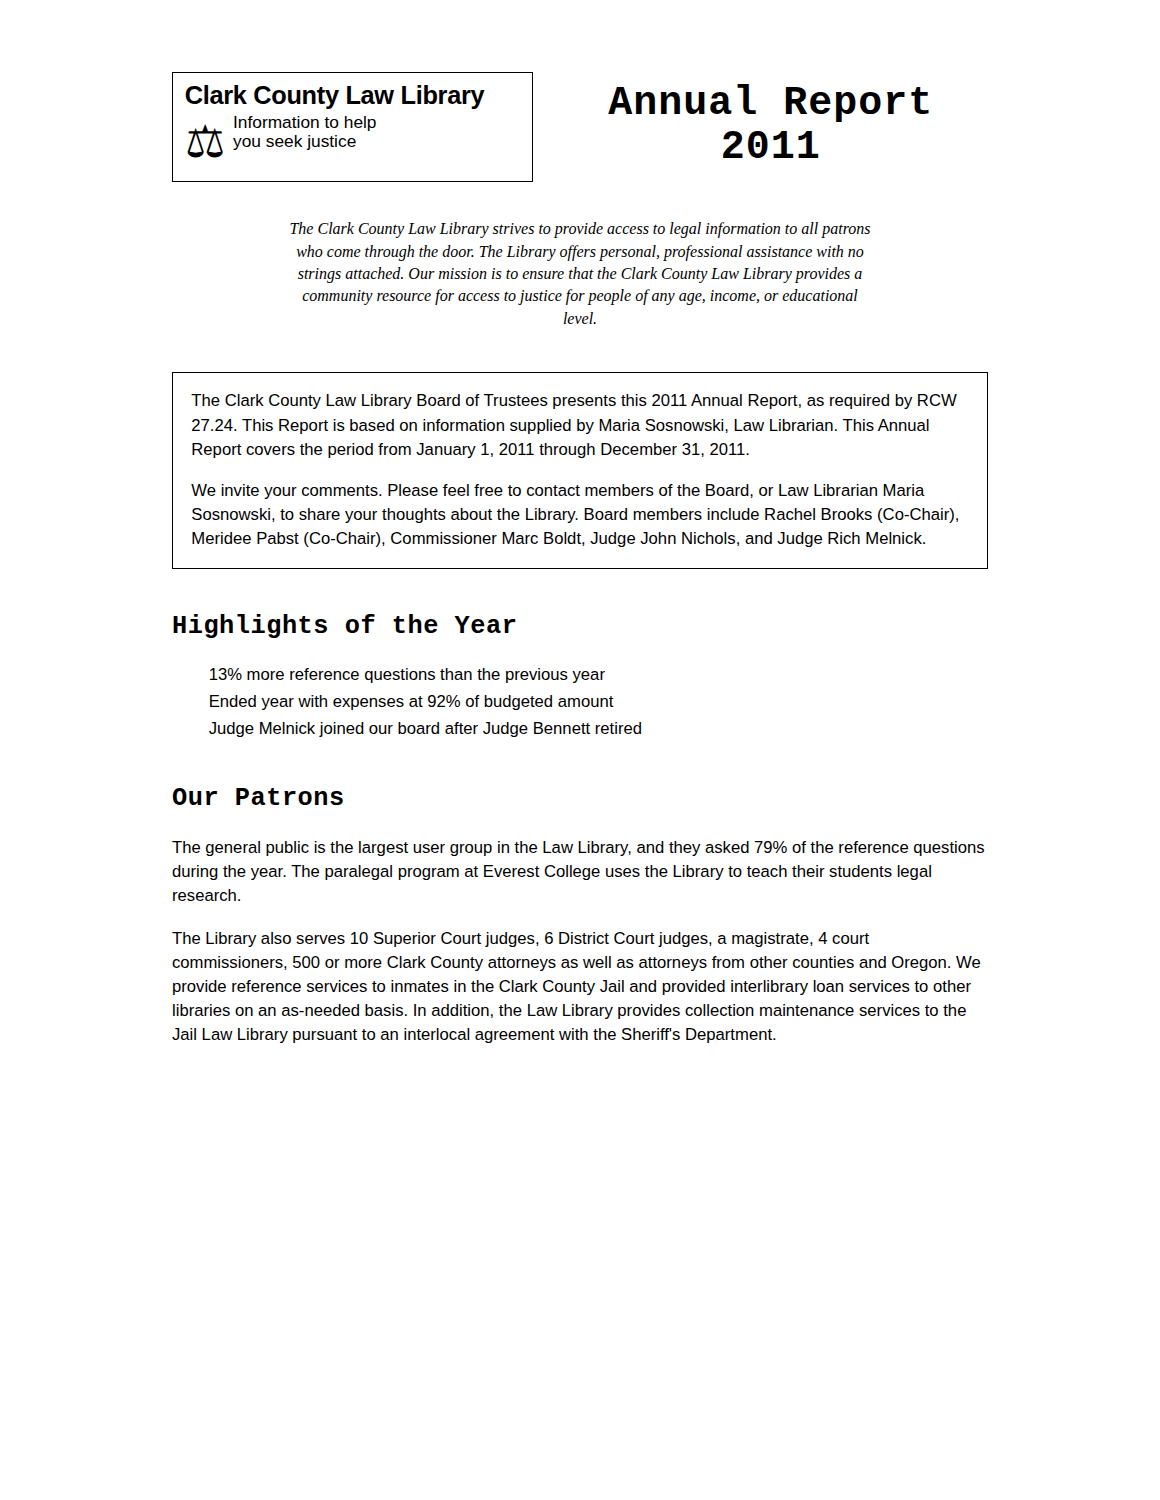Clark County Law Library
⚖
Information to help
you seek justice
Annual Report
2011
The Clark County Law Library strives to provide access to legal information to all patrons who come through the door. The Library offers personal, professional assistance with no strings attached. Our mission is to ensure that the Clark County Law Library provides a community resource for access to justice for people of any age, income, or educational level.
The Clark County Law Library Board of Trustees presents this 2011 Annual Report, as required by RCW 27.24. This Report is based on information supplied by Maria Sosnowski, Law Librarian. This Annual Report covers the period from January 1, 2011 through December 31, 2011.
We invite your comments. Please feel free to contact members of the Board, or Law Librarian Maria Sosnowski, to share your thoughts about the Library. Board members include Rachel Brooks (Co-Chair), Meridee Pabst (Co-Chair), Commissioner Marc Boldt, Judge John Nichols, and Judge Rich Melnick.
Highlights of the Year
13% more reference questions than the previous year
Ended year with expenses at 92% of budgeted amount
Judge Melnick joined our board after Judge Bennett retired
Our Patrons
The general public is the largest user group in the Law Library, and they asked 79% of the reference questions during the year. The paralegal program at Everest College uses the Library to teach their students legal research.
The Library also serves 10 Superior Court judges, 6 District Court judges, a magistrate, 4 court commissioners, 500 or more Clark County attorneys as well as attorneys from other counties and Oregon. We provide reference services to inmates in the Clark County Jail and provided interlibrary loan services to other libraries on an as-needed basis. In addition, the Law Library provides collection maintenance services to the Jail Law Library pursuant to an interlocal agreement with the Sheriff's Department.